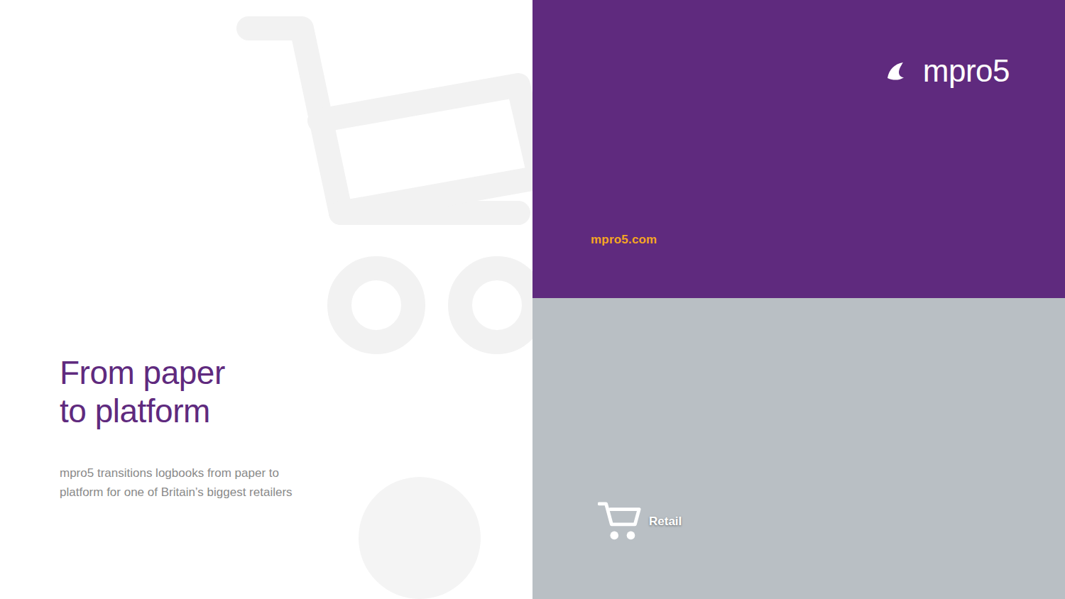From paper
to platform
mpro5 transitions logbooks from paper to platform for one of Britain’s biggest retailers
mpro5
mpro5.com
Retail